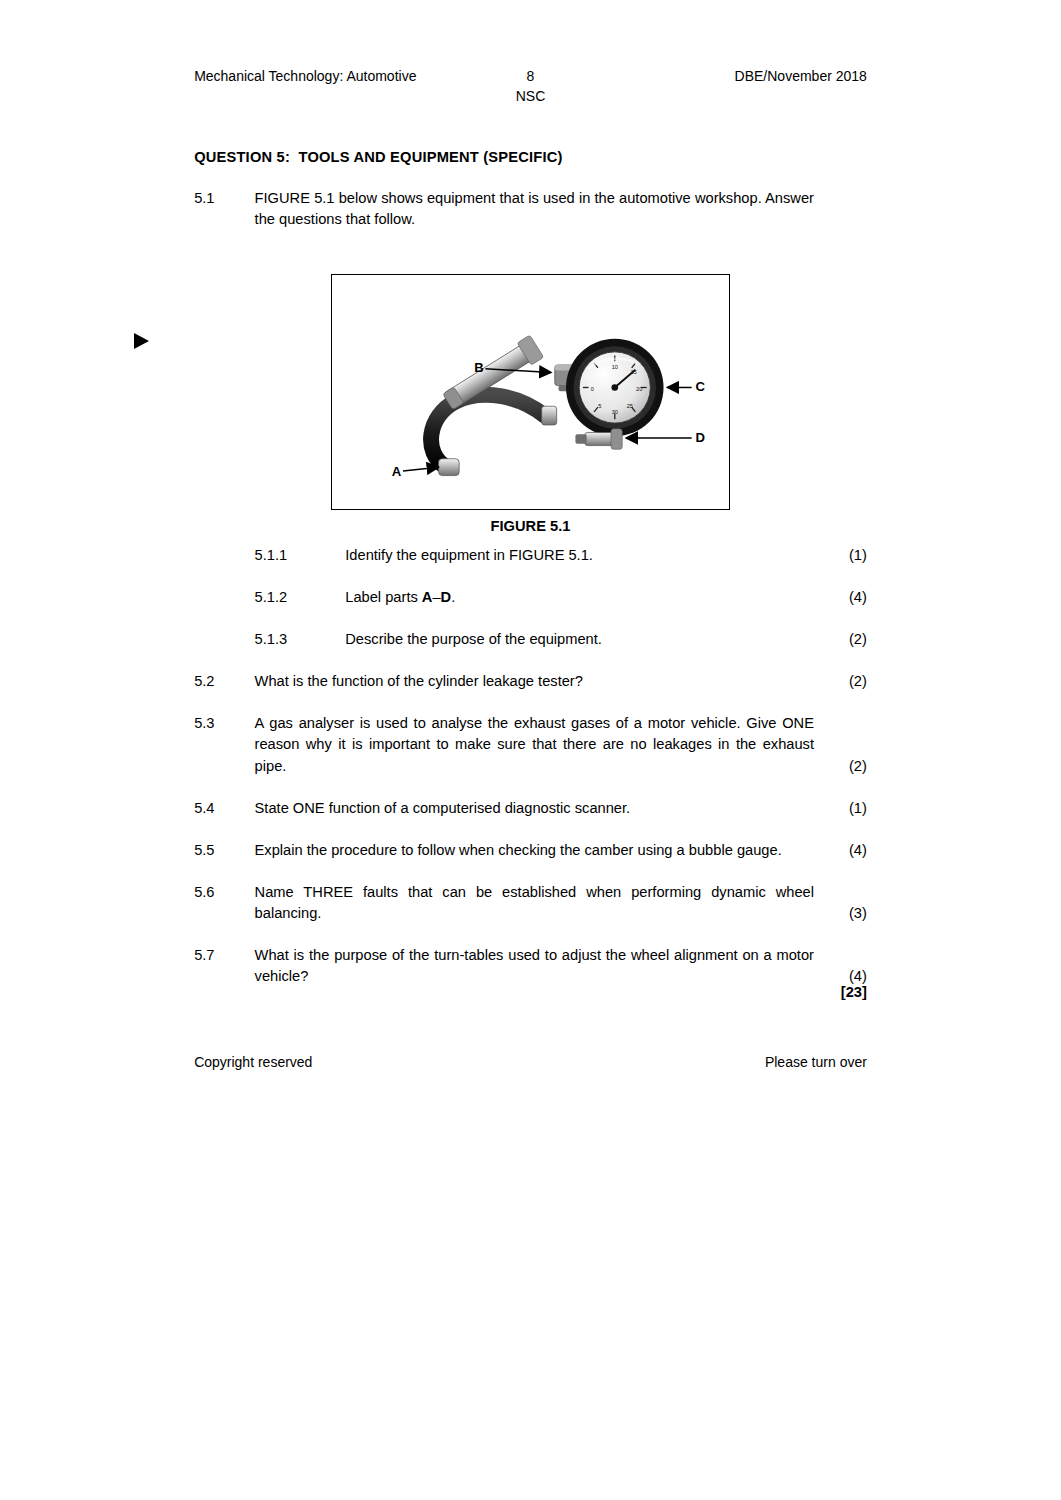Mechanical Technology: Automotive
8
DBE/November 2018
NSC
QUESTION 5: TOOLS AND EQUIPMENT (SPECIFIC)
5.1
FIGURE 5.1 below shows equipment that is used in the automotive workshop. Answer the questions that follow.
10 15 20 25 30 5 0 A B C D
FIGURE 5.1
5.1.1
Identify the equipment in FIGURE 5.1.
(1)
5.1.2
Label parts A–D.
(4)
5.1.3
Describe the purpose of the equipment.
(2)
5.2
What is the function of the cylinder leakage tester?
(2)
5.3
A gas analyser is used to analyse the exhaust gases of a motor vehicle. Give ONE reason why it is important to make sure that there are no leakages in the exhaust pipe.
(2)
5.4
State ONE function of a computerised diagnostic scanner.
(1)
5.5
Explain the procedure to follow when checking the camber using a bubble gauge.
(4)
5.6
Name THREE faults that can be established when performing dynamic wheel balancing.
(3)
5.7
What is the purpose of the turn-tables used to adjust the wheel alignment on a motor vehicle?
(4)
[23]
Copyright reserved
Please turn over